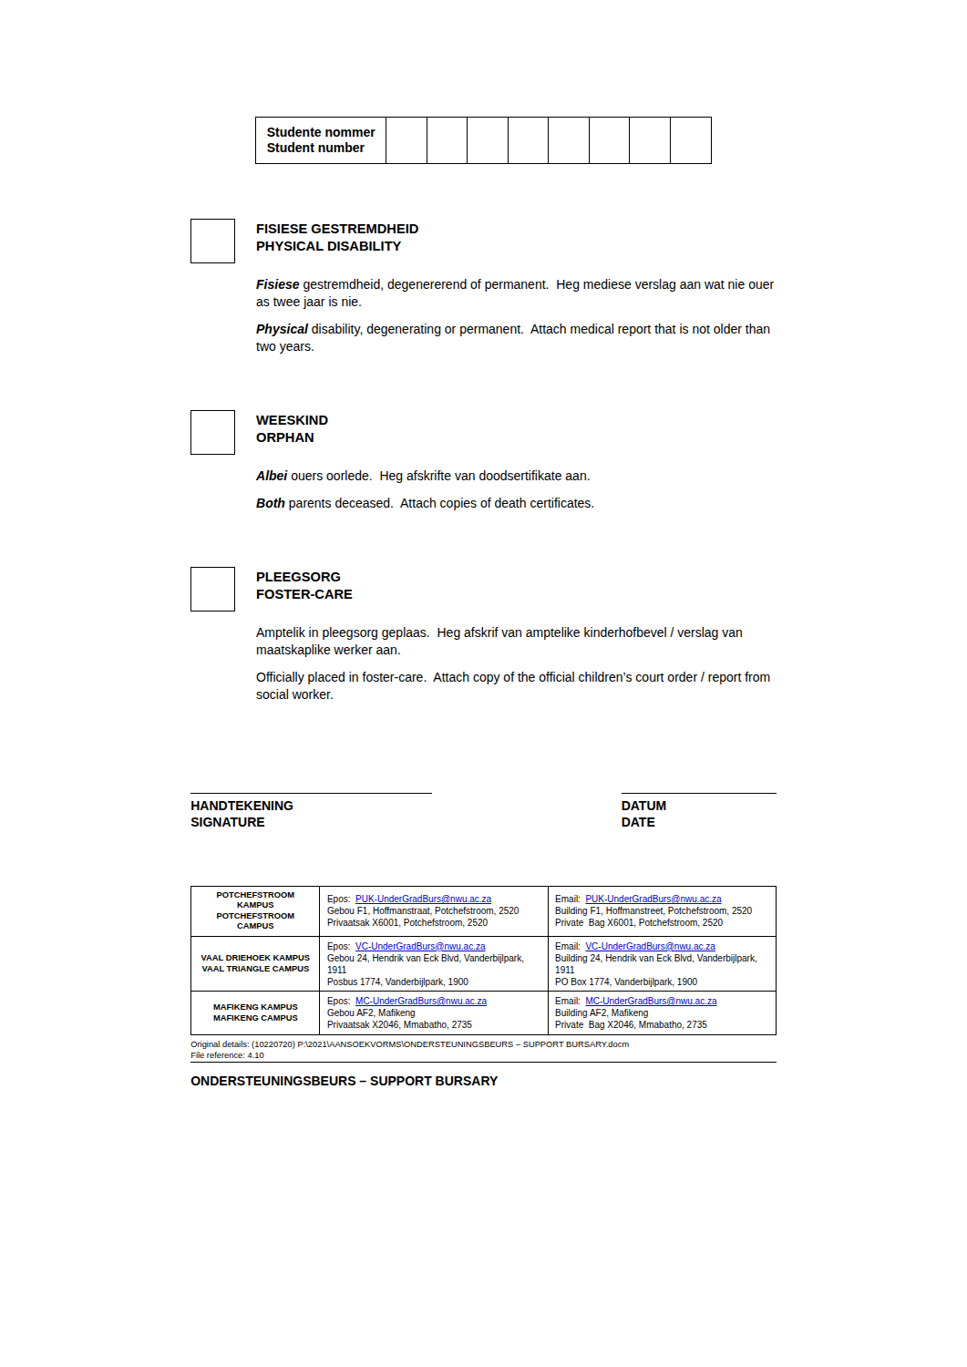| Studente nommer Student number | | | | | | | | |
FISIESE GESTREMDHEID PHYSICAL DISABILITY
Fisiese gestremdheid, degenererend of permanent. Heg mediese verslag aan wat nie ouer as twee jaar is nie.
Physical disability, degenerating or permanent. Attach medical report that is not older than two years.
WEESKIND ORPHAN
Albei ouers oorlede. Heg afskrifte van doodsertifikate aan.
Both parents deceased. Attach copies of death certificates.
PLEEGSORG FOSTER-CARE
Amptelik in pleegsorg geplaas. Heg afskrif van amptelike kinderhofbevel / verslag van maatskaplike werker aan.
Officially placed in foster-care. Attach copy of the official children’s court order / report from social worker.
HANDTEKENING SIGNATURE
DATUM DATE
| POTCHEFSTROOM KAMPUS POTCHEFSTROOM CAMPUS | Epos: PUK-UnderGradBurs@nwu.ac.za Gebou F1, Hoffmanstraat, Potchefstroom, 2520 Privaatsak X6001, Potchefstroom, 2520 | Email: PUK-UnderGradBurs@nwu.ac.za Building F1, Hoffmanstreet, Potchefstroom, 2520 Private Bag X6001, Potchefstroom, 2520 |
| VAAL DRIEHOEK KAMPUS VAAL TRIANGLE CAMPUS | Epos: VC-UnderGradBurs@nwu.ac.za Gebou 24, Hendrik van Eck Blvd, Vanderbijlpark, 1911 Posbus 1774, Vanderbijlpark, 1900 | Email: VC-UnderGradBurs@nwu.ac.za Building 24, Hendrik van Eck Blvd, Vanderbijlpark, 1911 PO Box 1774, Vanderbijlpark, 1900 |
| MAFIKENG KAMPUS MAFIKENG CAMPUS | Epos: MC-UnderGradBurs@nwu.ac.za Gebou AF2, Mafikeng Privaatsak X2046, Mmabatho, 2735 | Email: MC-UnderGradBurs@nwu.ac.za Building AF2, Mafikeng Private Bag X2046, Mmabatho, 2735 |
Original details: (10220720) P:\2021\AANSOEKVORMS\ONDERSTEUNINGSBEURS – SUPPORT BURSARY.docm
File reference: 4.10
ONDERSTEUNINGSBEURS – SUPPORT BURSARY